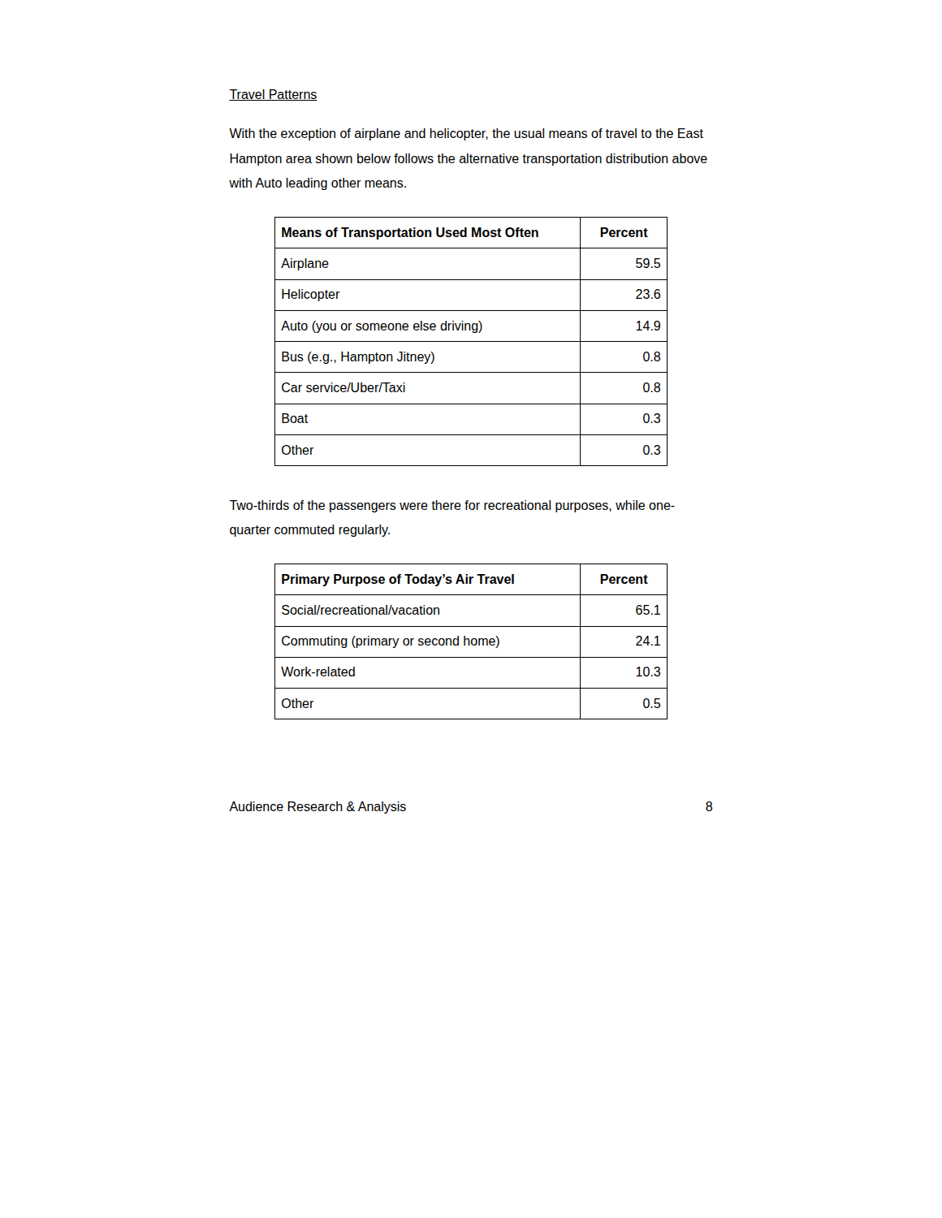Travel Patterns
With the exception of airplane and helicopter, the usual means of travel to the East Hampton area shown below follows the alternative transportation distribution above with Auto leading other means.
| Means of Transportation Used Most Often | Percent |
| --- | --- |
| Airplane | 59.5 |
| Helicopter | 23.6 |
| Auto (you or someone else driving) | 14.9 |
| Bus (e.g., Hampton Jitney) | 0.8 |
| Car service/Uber/Taxi | 0.8 |
| Boat | 0.3 |
| Other | 0.3 |
Two-thirds of the passengers were there for recreational purposes, while one-quarter commuted regularly.
| Primary Purpose of Today’s Air Travel | Percent |
| --- | --- |
| Social/recreational/vacation | 65.1 |
| Commuting (primary or second home) | 24.1 |
| Work-related | 10.3 |
| Other | 0.5 |
Audience Research & Analysis 8